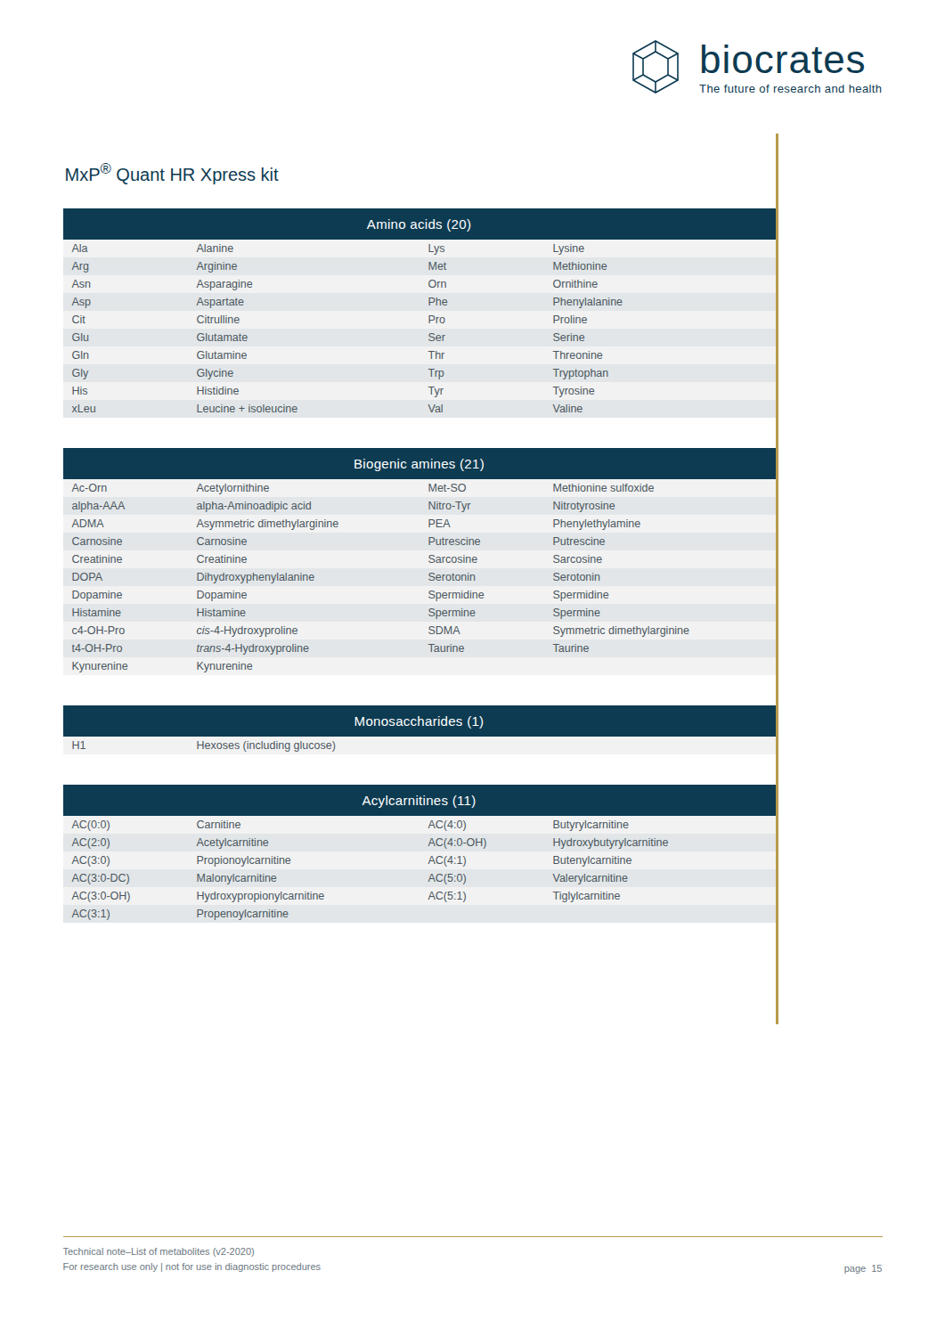biocrates
The future of research and health
MxP® Quant HR Xpress kit
Amino acids (20)
| Ala | Alanine | Lys | Lysine |
| Arg | Arginine | Met | Methionine |
| Asn | Asparagine | Orn | Ornithine |
| Asp | Aspartate | Phe | Phenylalanine |
| Cit | Citrulline | Pro | Proline |
| Glu | Glutamate | Ser | Serine |
| Gln | Glutamine | Thr | Threonine |
| Gly | Glycine | Trp | Tryptophan |
| His | Histidine | Tyr | Tyrosine |
| xLeu | Leucine + isoleucine | Val | Valine |
Biogenic amines (21)
| Ac-Orn | Acetylornithine | Met-SO | Methionine sulfoxide |
| alpha-AAA | alpha-Aminoadipic acid | Nitro-Tyr | Nitrotyrosine |
| ADMA | Asymmetric dimethylarginine | PEA | Phenylethylamine |
| Carnosine | Carnosine | Putrescine | Putrescine |
| Creatinine | Creatinine | Sarcosine | Sarcosine |
| DOPA | Dihydroxyphenylalanine | Serotonin | Serotonin |
| Dopamine | Dopamine | Spermidine | Spermidine |
| Histamine | Histamine | Spermine | Spermine |
| c4-OH-Pro | cis -4-Hydroxyproline | SDMA | Symmetric dimethylarginine |
| t4-OH-Pro | trans -4-Hydroxyproline | Taurine | Taurine |
| Kynurenine | Kynurenine | | |
Monosaccharides (1)
| H1 | Hexoses (including glucose) | | |
Acylcarnitines (11)
| AC(0:0) | Carnitine | AC(4:0) | Butyrylcarnitine |
| AC(2:0) | Acetylcarnitine | AC(4:0-OH) | Hydroxybutyrylcarnitine |
| AC(3:0) | Propionoylcarnitine | AC(4:1) | Butenylcarnitine |
| AC(3:0-DC) | Malonylcarnitine | AC(5:0) | Valerylcarnitine |
| AC(3:0-OH) | Hydroxypropionylcarnitine | AC(5:1) | Tiglylcarnitine |
| AC(3:1) | Propenoylcarnitine | | |
Technical note–List of metabolites (v2-2020)
For research use only | not for use in diagnostic procedures
page 15